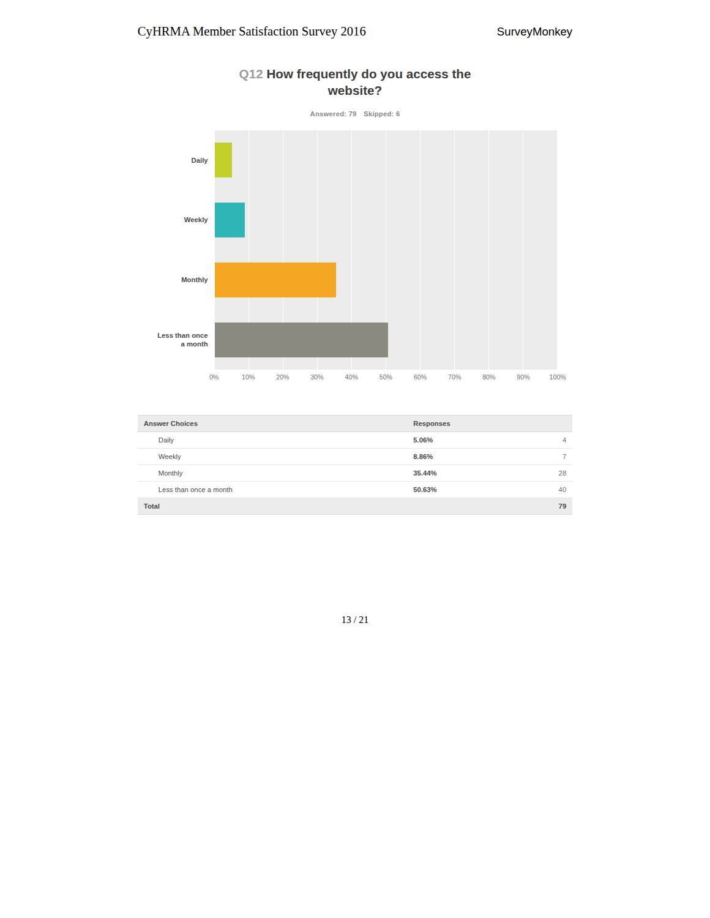CyHRMA Member Satisfaction Survey 2016
SurveyMonkey
Q12 How frequently do you access the website?
Answered: 79 Skipped: 6
Daily
Weekly
Monthly
Less than once
a month
0% 10% 20% 30% 40% 50% 60% 70% 80% 90% 100%
| Answer Choices | Responses |
| --- | --- |
| Daily | 5.06% | 4 |
| Weekly | 8.86% | 7 |
| Monthly | 35.44% | 28 |
| Less than once a month | 50.63% | 40 |
| Total | | 79 |
13 / 21